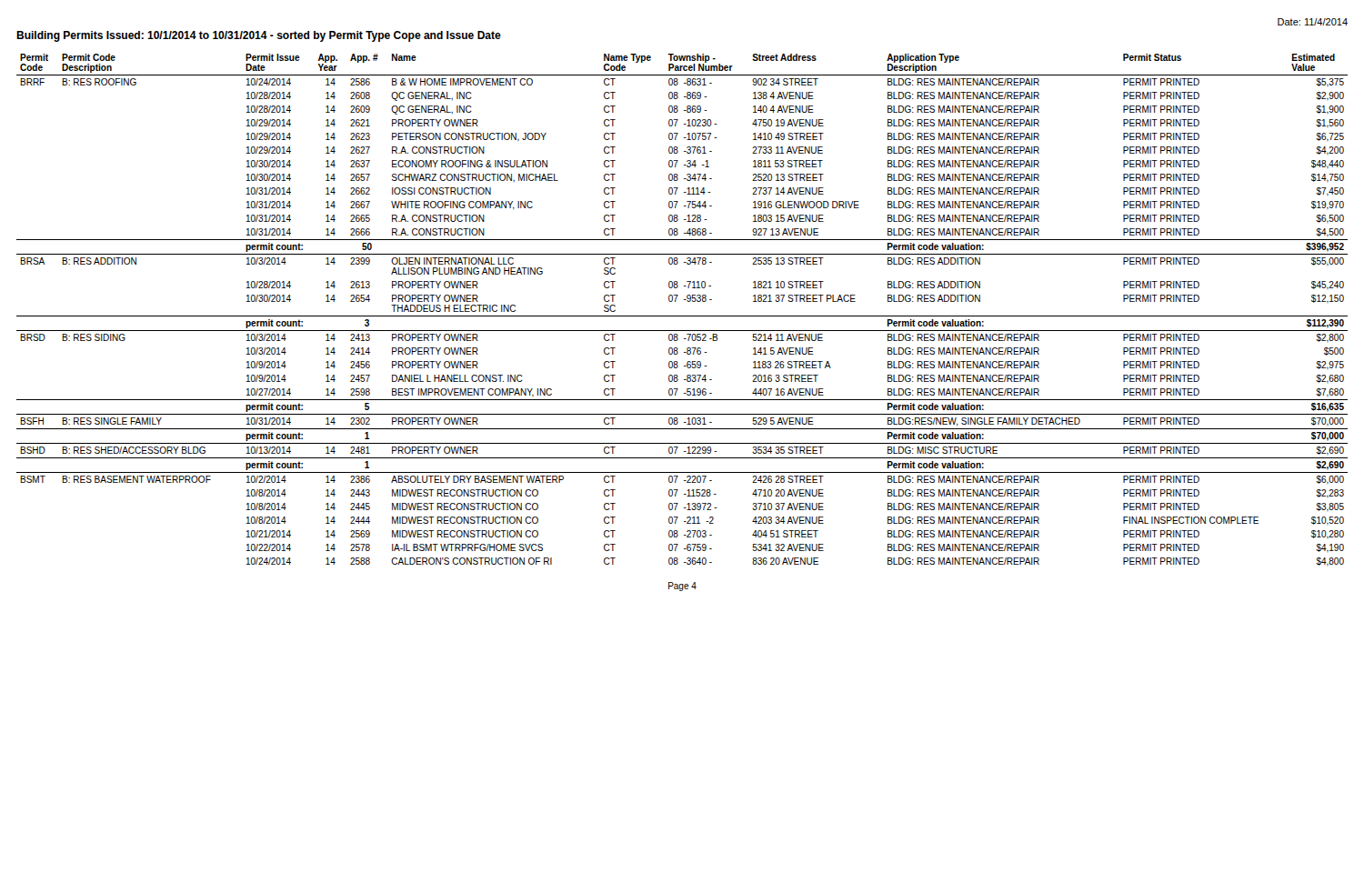Date: 11/4/2014
Building Permits Issued: 10/1/2014 to 10/31/2014 - sorted by Permit Type Cope and Issue Date
| Permit Code | Permit Code Description | Permit Issue Date | App. Year | App. # | Name | Name Type Code | Township - Parcel Number | Street Address | Application Type Description | Permit Status | Estimated Value |
| --- | --- | --- | --- | --- | --- | --- | --- | --- | --- | --- | --- |
| BRRF | B: RES ROOFING | 10/24/2014 | 14 | 2586 | B & W HOME IMPROVEMENT CO | CT | 08 -8631 - | 902 34 STREET | BLDG: RES MAINTENANCE/REPAIR | PERMIT PRINTED | $5,375 |
| | | 10/28/2014 | 14 | 2608 | QC GENERAL, INC | CT | 08 -869 - | 138 4 AVENUE | BLDG: RES MAINTENANCE/REPAIR | PERMIT PRINTED | $2,900 |
| | | 10/28/2014 | 14 | 2609 | QC GENERAL, INC | CT | 08 -869 - | 140 4 AVENUE | BLDG: RES MAINTENANCE/REPAIR | PERMIT PRINTED | $1,900 |
| | | 10/29/2014 | 14 | 2621 | PROPERTY OWNER | CT | 07 -10230 - | 4750 19 AVENUE | BLDG: RES MAINTENANCE/REPAIR | PERMIT PRINTED | $1,560 |
| | | 10/29/2014 | 14 | 2623 | PETERSON CONSTRUCTION, JODY | CT | 07 -10757 - | 1410 49 STREET | BLDG: RES MAINTENANCE/REPAIR | PERMIT PRINTED | $6,725 |
| | | 10/29/2014 | 14 | 2627 | R.A. CONSTRUCTION | CT | 08 -3761 - | 2733 11 AVENUE | BLDG: RES MAINTENANCE/REPAIR | PERMIT PRINTED | $4,200 |
| | | 10/30/2014 | 14 | 2637 | ECONOMY ROOFING & INSULATION | CT | 07 -34 -1 | 1811 53 STREET | BLDG: RES MAINTENANCE/REPAIR | PERMIT PRINTED | $48,440 |
| | | 10/30/2014 | 14 | 2657 | SCHWARZ CONSTRUCTION, MICHAEL | CT | 08 -3474 - | 2520 13 STREET | BLDG: RES MAINTENANCE/REPAIR | PERMIT PRINTED | $14,750 |
| | | 10/31/2014 | 14 | 2662 | IOSSI CONSTRUCTION | CT | 07 -1114 - | 2737 14 AVENUE | BLDG: RES MAINTENANCE/REPAIR | PERMIT PRINTED | $7,450 |
| | | 10/31/2014 | 14 | 2667 | WHITE ROOFING COMPANY, INC | CT | 07 -7544 - | 1916 GLENWOOD DRIVE | BLDG: RES MAINTENANCE/REPAIR | PERMIT PRINTED | $19,970 |
| | | 10/31/2014 | 14 | 2665 | R.A. CONSTRUCTION | CT | 08 -128 - | 1803 15 AVENUE | BLDG: RES MAINTENANCE/REPAIR | PERMIT PRINTED | $6,500 |
| | | 10/31/2014 | 14 | 2666 | R.A. CONSTRUCTION | CT | 08 -4868 - | 927 13 AVENUE | BLDG: RES MAINTENANCE/REPAIR | PERMIT PRINTED | $4,500 |
| | | permit count: | 50 | | | | | Permit code valuation: | $396,952 |
| BRSA | B: RES ADDITION | 10/3/2014 | 14 | 2399 | OLJEN INTERNATIONAL LLC ALLISON PLUMBING AND HEATING | CT SC | 08 -3478 - | 2535 13 STREET | BLDG: RES ADDITION | PERMIT PRINTED | $55,000 |
| | | 10/28/2014 | 14 | 2613 | PROPERTY OWNER | CT | 08 -7110 - | 1821 10 STREET | BLDG: RES ADDITION | PERMIT PRINTED | $45,240 |
| | | 10/30/2014 | 14 | 2654 | PROPERTY OWNER THADDEUS H ELECTRIC INC | CT SC | 07 -9538 - | 1821 37 STREET PLACE | BLDG: RES ADDITION | PERMIT PRINTED | $12,150 |
| | | permit count: | 3 | | | | | Permit code valuation: | $112,390 |
| BRSD | B: RES SIDING | 10/3/2014 | 14 | 2413 | PROPERTY OWNER | CT | 08 -7052 -B | 5214 11 AVENUE | BLDG: RES MAINTENANCE/REPAIR | PERMIT PRINTED | $2,800 |
| | | 10/3/2014 | 14 | 2414 | PROPERTY OWNER | CT | 08 -876 - | 141 5 AVENUE | BLDG: RES MAINTENANCE/REPAIR | PERMIT PRINTED | $500 |
| | | 10/9/2014 | 14 | 2456 | PROPERTY OWNER | CT | 08 -659 - | 1183 26 STREET A | BLDG: RES MAINTENANCE/REPAIR | PERMIT PRINTED | $2,975 |
| | | 10/9/2014 | 14 | 2457 | DANIEL L HANELL CONST. INC | CT | 08 -8374 - | 2016 3 STREET | BLDG: RES MAINTENANCE/REPAIR | PERMIT PRINTED | $2,680 |
| | | 10/27/2014 | 14 | 2598 | BEST IMPROVEMENT COMPANY, INC | CT | 07 -5196 - | 4407 16 AVENUE | BLDG: RES MAINTENANCE/REPAIR | PERMIT PRINTED | $7,680 |
| | | permit count: | 5 | | | | | Permit code valuation: | $16,635 |
| BSFH | B: RES SINGLE FAMILY | 10/31/2014 | 14 | 2302 | PROPERTY OWNER | CT | 08 -1031 - | 529 5 AVENUE | BLDG:RES/NEW, SINGLE FAMILY DETACHED | PERMIT PRINTED | $70,000 |
| | | permit count: | 1 | | | | | Permit code valuation: | $70,000 |
| BSHD | B: RES SHED/ACCESSORY BLDG | 10/13/2014 | 14 | 2481 | PROPERTY OWNER | CT | 07 -12299 - | 3534 35 STREET | BLDG: MISC STRUCTURE | PERMIT PRINTED | $2,690 |
| | | permit count: | 1 | | | | | Permit code valuation: | $2,690 |
| BSMT | B: RES BASEMENT WATERPROOF | 10/2/2014 | 14 | 2386 | ABSOLUTELY DRY BASEMENT WATERP | CT | 07 -2207 - | 2426 28 STREET | BLDG: RES MAINTENANCE/REPAIR | PERMIT PRINTED | $6,000 |
| | | 10/8/2014 | 14 | 2443 | MIDWEST RECONSTRUCTION CO | CT | 07 -11528 - | 4710 20 AVENUE | BLDG: RES MAINTENANCE/REPAIR | PERMIT PRINTED | $2,283 |
| | | 10/8/2014 | 14 | 2445 | MIDWEST RECONSTRUCTION CO | CT | 07 -13972 - | 3710 37 AVENUE | BLDG: RES MAINTENANCE/REPAIR | PERMIT PRINTED | $3,805 |
| | | 10/8/2014 | 14 | 2444 | MIDWEST RECONSTRUCTION CO | CT | 07 -211 -2 | 4203 34 AVENUE | BLDG: RES MAINTENANCE/REPAIR | FINAL INSPECTION COMPLETE | $10,520 |
| | | 10/21/2014 | 14 | 2569 | MIDWEST RECONSTRUCTION CO | CT | 08 -2703 - | 404 51 STREET | BLDG: RES MAINTENANCE/REPAIR | PERMIT PRINTED | $10,280 |
| | | 10/22/2014 | 14 | 2578 | IA-IL BSMT WTRPRFG/HOME SVCS | CT | 07 -6759 - | 5341 32 AVENUE | BLDG: RES MAINTENANCE/REPAIR | PERMIT PRINTED | $4,190 |
| | | 10/24/2014 | 14 | 2588 | CALDERON'S CONSTRUCTION OF RI | CT | 08 -3640 - | 836 20 AVENUE | BLDG: RES MAINTENANCE/REPAIR | PERMIT PRINTED | $4,800 |
Page 4